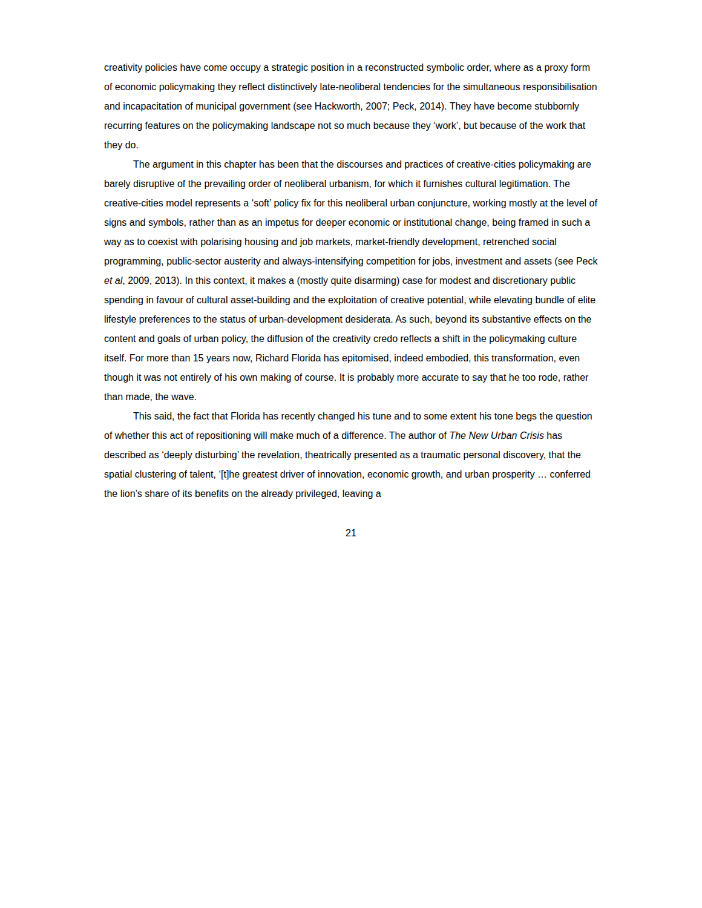creativity policies have come occupy a strategic position in a reconstructed symbolic order, where as a proxy form of economic policymaking they reflect distinctively late-neoliberal tendencies for the simultaneous responsibilisation and incapacitation of municipal government (see Hackworth, 2007; Peck, 2014). They have become stubbornly recurring features on the policymaking landscape not so much because they ‘work’, but because of the work that they do.
The argument in this chapter has been that the discourses and practices of creative-cities policymaking are barely disruptive of the prevailing order of neoliberal urbanism, for which it furnishes cultural legitimation. The creative-cities model represents a ‘soft’ policy fix for this neoliberal urban conjuncture, working mostly at the level of signs and symbols, rather than as an impetus for deeper economic or institutional change, being framed in such a way as to coexist with polarising housing and job markets, market-friendly development, retrenched social programming, public-sector austerity and always-intensifying competition for jobs, investment and assets (see Peck et al, 2009, 2013). In this context, it makes a (mostly quite disarming) case for modest and discretionary public spending in favour of cultural asset-building and the exploitation of creative potential, while elevating bundle of elite lifestyle preferences to the status of urban-development desiderata. As such, beyond its substantive effects on the content and goals of urban policy, the diffusion of the creativity credo reflects a shift in the policymaking culture itself. For more than 15 years now, Richard Florida has epitomised, indeed embodied, this transformation, even though it was not entirely of his own making of course. It is probably more accurate to say that he too rode, rather than made, the wave.
This said, the fact that Florida has recently changed his tune and to some extent his tone begs the question of whether this act of repositioning will make much of a difference. The author of The New Urban Crisis has described as ‘deeply disturbing’ the revelation, theatrically presented as a traumatic personal discovery, that the spatial clustering of talent, ‘[t]he greatest driver of innovation, economic growth, and urban prosperity … conferred the lion’s share of its benefits on the already privileged, leaving a
21